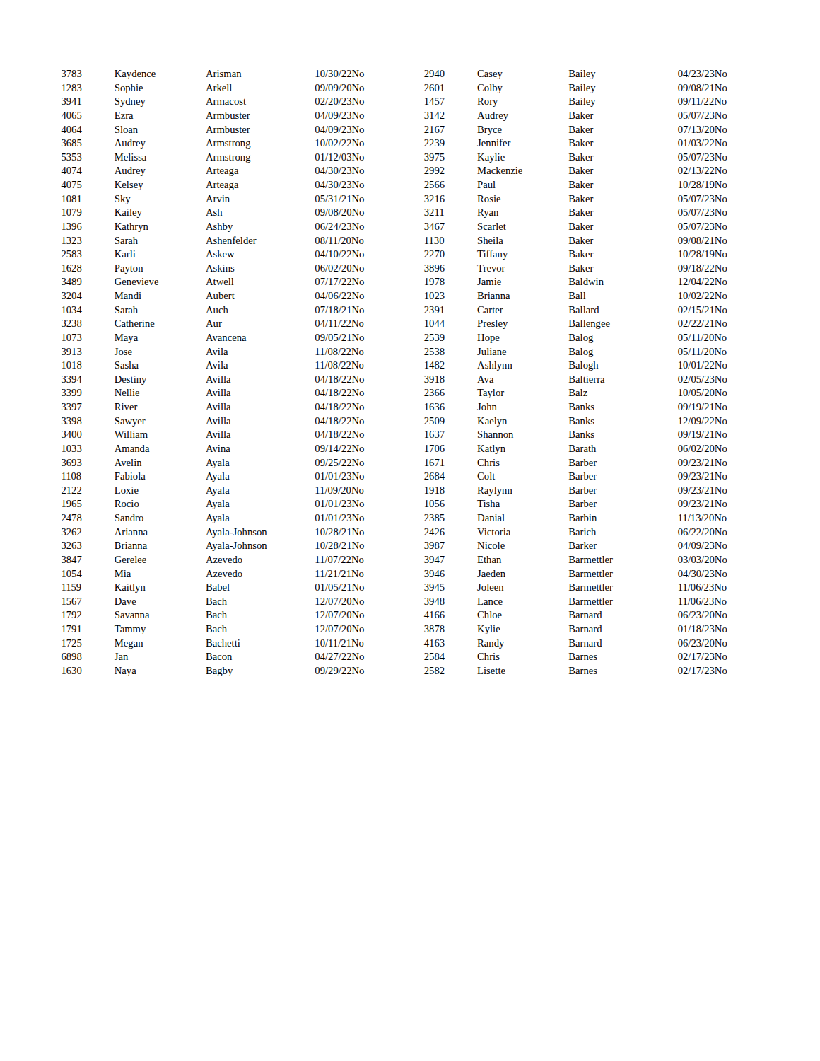| 3783 | Kaydence | Arisman | 10/30/22No | | 2940 | Casey | Bailey | 04/23/23No |
| 1283 | Sophie | Arkell | 09/09/20No | | 2601 | Colby | Bailey | 09/08/21No |
| 3941 | Sydney | Armacost | 02/20/23No | | 1457 | Rory | Bailey | 09/11/22No |
| 4065 | Ezra | Armbuster | 04/09/23No | | 3142 | Audrey | Baker | 05/07/23No |
| 4064 | Sloan | Armbuster | 04/09/23No | | 2167 | Bryce | Baker | 07/13/20No |
| 3685 | Audrey | Armstrong | 10/02/22No | | 2239 | Jennifer | Baker | 01/03/22No |
| 5353 | Melissa | Armstrong | 01/12/03No | | 3975 | Kaylie | Baker | 05/07/23No |
| 4074 | Audrey | Arteaga | 04/30/23No | | 2992 | Mackenzie | Baker | 02/13/22No |
| 4075 | Kelsey | Arteaga | 04/30/23No | | 2566 | Paul | Baker | 10/28/19No |
| 1081 | Sky | Arvin | 05/31/21No | | 3216 | Rosie | Baker | 05/07/23No |
| 1079 | Kailey | Ash | 09/08/20No | | 3211 | Ryan | Baker | 05/07/23No |
| 1396 | Kathryn | Ashby | 06/24/23No | | 3467 | Scarlet | Baker | 05/07/23No |
| 1323 | Sarah | Ashenfelder | 08/11/20No | | 1130 | Sheila | Baker | 09/08/21No |
| 2583 | Karli | Askew | 04/10/22No | | 2270 | Tiffany | Baker | 10/28/19No |
| 1628 | Payton | Askins | 06/02/20No | | 3896 | Trevor | Baker | 09/18/22No |
| 3489 | Genevieve | Atwell | 07/17/22No | | 1978 | Jamie | Baldwin | 12/04/22No |
| 3204 | Mandi | Aubert | 04/06/22No | | 1023 | Brianna | Ball | 10/02/22No |
| 1034 | Sarah | Auch | 07/18/21No | | 2391 | Carter | Ballard | 02/15/21No |
| 3238 | Catherine | Aur | 04/11/22No | | 1044 | Presley | Ballengee | 02/22/21No |
| 1073 | Maya | Avancena | 09/05/21No | | 2539 | Hope | Balog | 05/11/20No |
| 3913 | Jose | Avila | 11/08/22No | | 2538 | Juliane | Balog | 05/11/20No |
| 1018 | Sasha | Avila | 11/08/22No | | 1482 | Ashlynn | Balogh | 10/01/22No |
| 3394 | Destiny | Avilla | 04/18/22No | | 3918 | Ava | Baltierra | 02/05/23No |
| 3399 | Nellie | Avilla | 04/18/22No | | 2366 | Taylor | Balz | 10/05/20No |
| 3397 | River | Avilla | 04/18/22No | | 1636 | John | Banks | 09/19/21No |
| 3398 | Sawyer | Avilla | 04/18/22No | | 2509 | Kaelyn | Banks | 12/09/22No |
| 3400 | William | Avilla | 04/18/22No | | 1637 | Shannon | Banks | 09/19/21No |
| 1033 | Amanda | Avina | 09/14/22No | | 1706 | Katlyn | Barath | 06/02/20No |
| 3693 | Avelin | Ayala | 09/25/22No | | 1671 | Chris | Barber | 09/23/21No |
| 1108 | Fabiola | Ayala | 01/01/23No | | 2684 | Colt | Barber | 09/23/21No |
| 2122 | Loxie | Ayala | 11/09/20No | | 1918 | Raylynn | Barber | 09/23/21No |
| 1965 | Rocio | Ayala | 01/01/23No | | 1056 | Tisha | Barber | 09/23/21No |
| 2478 | Sandro | Ayala | 01/01/23No | | 2385 | Danial | Barbin | 11/13/20No |
| 3262 | Arianna | Ayala-Johnson | 10/28/21No | | 2426 | Victoria | Barich | 06/22/20No |
| 3263 | Brianna | Ayala-Johnson | 10/28/21No | | 3987 | Nicole | Barker | 04/09/23No |
| 3847 | Gerelee | Azevedo | 11/07/22No | | 3947 | Ethan | Barmettler | 03/03/20No |
| 1054 | Mia | Azevedo | 11/21/21No | | 3946 | Jaeden | Barmettler | 04/30/23No |
| 1159 | Kaitlyn | Babel | 01/05/21No | | 3945 | Joleen | Barmettler | 11/06/23No |
| 1567 | Dave | Bach | 12/07/20No | | 3948 | Lance | Barmettler | 11/06/23No |
| 1792 | Savanna | Bach | 12/07/20No | | 4166 | Chloe | Barnard | 06/23/20No |
| 1791 | Tammy | Bach | 12/07/20No | | 3878 | Kylie | Barnard | 01/18/23No |
| 1725 | Megan | Bachetti | 10/11/21No | | 4163 | Randy | Barnard | 06/23/20No |
| 6898 | Jan | Bacon | 04/27/22No | | 2584 | Chris | Barnes | 02/17/23No |
| 1630 | Naya | Bagby | 09/29/22No | | 2582 | Lisette | Barnes | 02/17/23No |